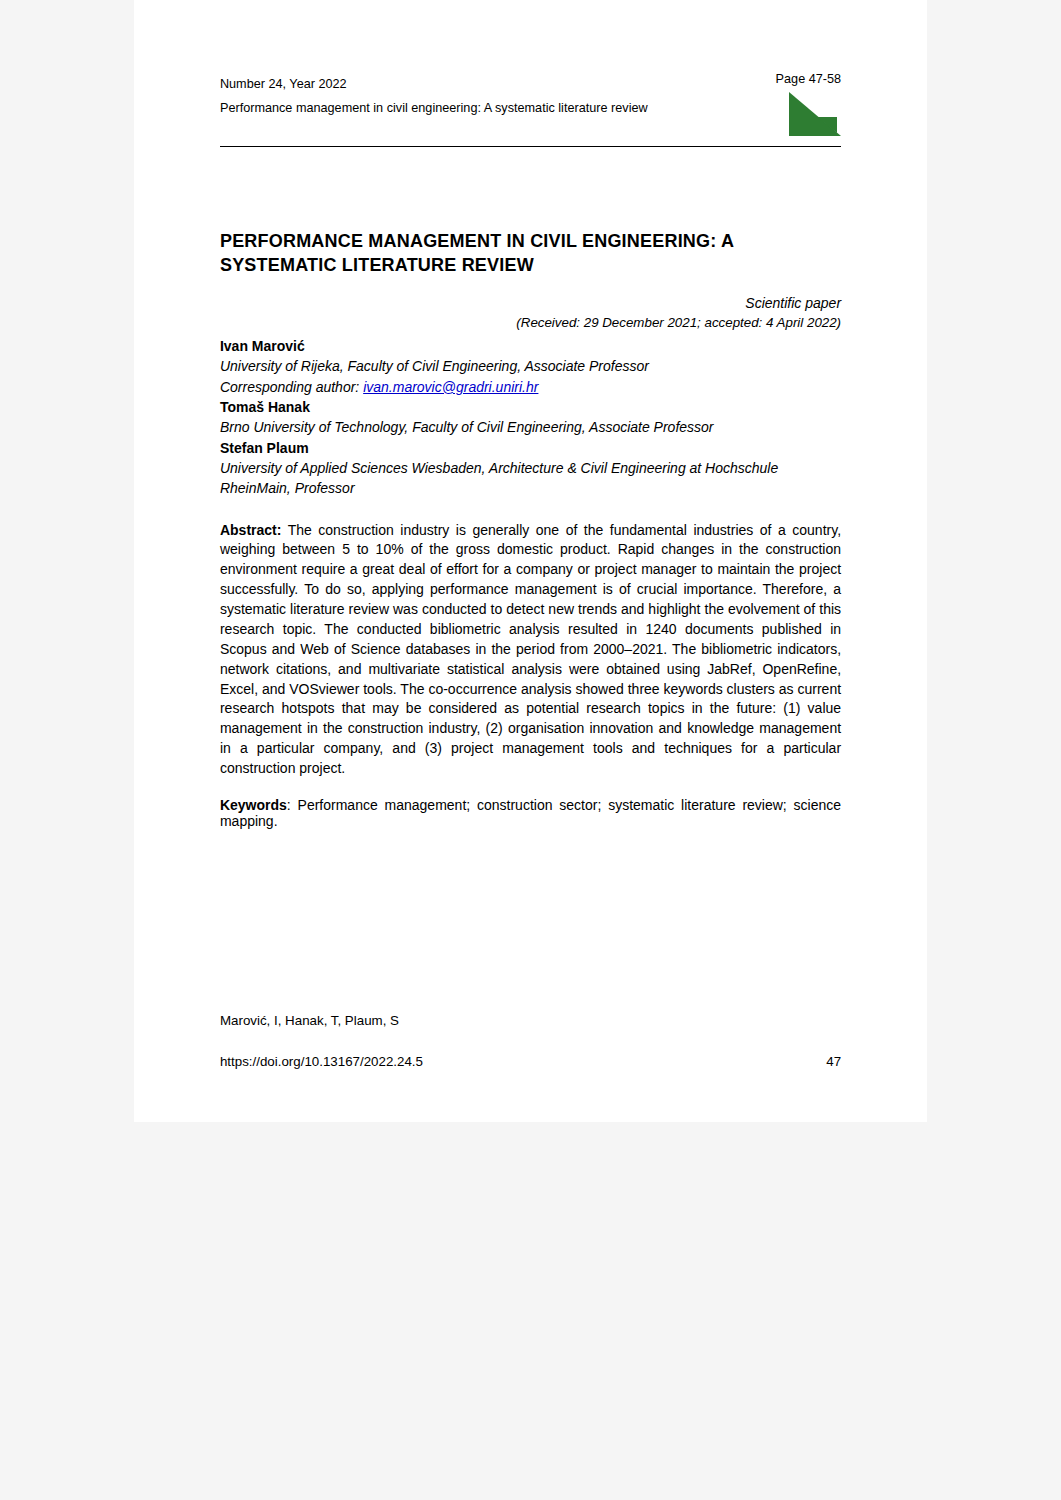Number 24, Year 2022
Performance management in civil engineering: A systematic literature review
Page 47-58
E-GFOS
PERFORMANCE MANAGEMENT IN CIVIL ENGINEERING: A SYSTEMATIC LITERATURE REVIEW
Scientific paper
(Received: 29 December 2021; accepted: 4 April 2022)
Ivan Marović
University of Rijeka, Faculty of Civil Engineering, Associate Professor
Corresponding author: ivan.marovic@gradri.uniri.hr
Tomaš Hanak
Brno University of Technology, Faculty of Civil Engineering, Associate Professor
Stefan Plaum
University of Applied Sciences Wiesbaden, Architecture & Civil Engineering at Hochschule RheinMain, Professor
Abstract: The construction industry is generally one of the fundamental industries of a country, weighing between 5 to 10% of the gross domestic product. Rapid changes in the construction environment require a great deal of effort for a company or project manager to maintain the project successfully. To do so, applying performance management is of crucial importance. Therefore, a systematic literature review was conducted to detect new trends and highlight the evolvement of this research topic. The conducted bibliometric analysis resulted in 1240 documents published in Scopus and Web of Science databases in the period from 2000–2021. The bibliometric indicators, network citations, and multivariate statistical analysis were obtained using JabRef, OpenRefine, Excel, and VOSviewer tools. The co-occurrence analysis showed three keywords clusters as current research hotspots that may be considered as potential research topics in the future: (1) value management in the construction industry, (2) organisation innovation and knowledge management in a particular company, and (3) project management tools and techniques for a particular construction project.
Keywords: Performance management; construction sector; systematic literature review; science mapping.
Marović, I, Hanak, T, Plaum, S
https://doi.org/10.13167/2022.24.5 47